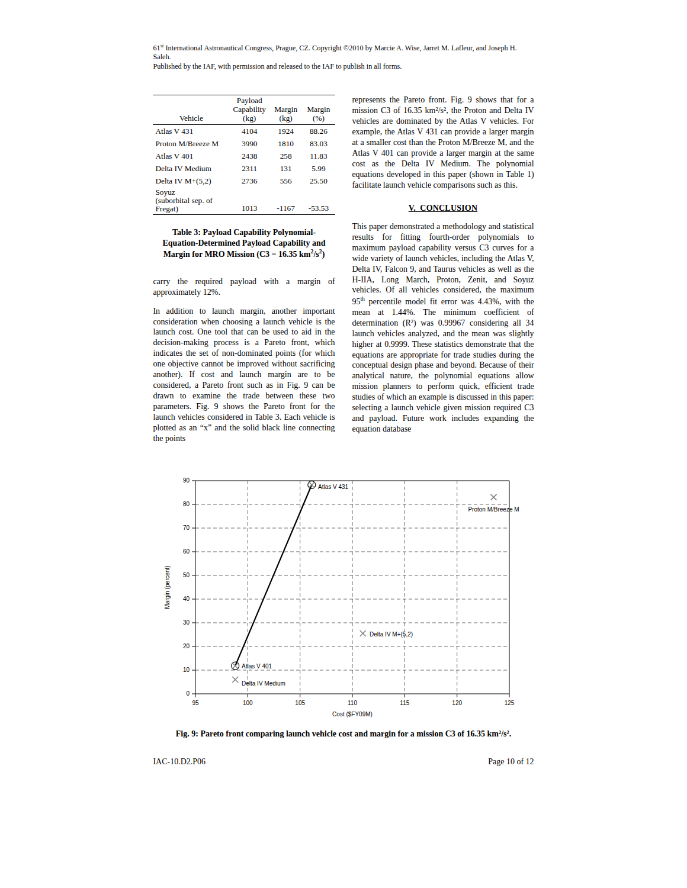61st International Astronautical Congress, Prague, CZ. Copyright ©2010 by Marcie A. Wise, Jarret M. Lafleur, and Joseph H. Saleh.
Published by the IAF, with permission and released to the IAF to publish in all forms.
| Vehicle | Payload Capability (kg) | Margin (kg) | Margin (%) |
| --- | --- | --- | --- |
| Atlas V 431 | 4104 | 1924 | 88.26 |
| Proton M/Breeze M | 3990 | 1810 | 83.03 |
| Atlas V 401 | 2438 | 258 | 11.83 |
| Delta IV Medium | 2311 | 131 | 5.99 |
| Delta IV M+(5,2) | 2736 | 556 | 25.50 |
| Soyuz (suborbital sep. of Fregat) | 1013 | -1167 | -53.53 |
Table 3: Payload Capability Polynomial-
Equation-Determined Payload Capability and
Margin for MRO Mission (C3 = 16.35 km2/s2)
carry the required payload with a margin of approximately 12%.
In addition to launch margin, another important consideration when choosing a launch vehicle is the launch cost. One tool that can be used to aid in the decision-making process is a Pareto front, which indicates the set of non-dominated points (for which one objective cannot be improved without sacrificing another). If cost and launch margin are to be considered, a Pareto front such as in Fig. 9 can be drawn to examine the trade between these two parameters. Fig. 9 shows the Pareto front for the launch vehicles considered in Table 3. Each vehicle is plotted as an “x” and the solid black line connecting the points
represents the Pareto front. Fig. 9 shows that for a mission C3 of 16.35 km²/s², the Proton and Delta IV vehicles are dominated by the Atlas V vehicles. For example, the Atlas V 431 can provide a larger margin at a smaller cost than the Proton M/Breeze M, and the Atlas V 401 can provide a larger margin at the same cost as the Delta IV Medium. The polynomial equations developed in this paper (shown in Table 1) facilitate launch vehicle comparisons such as this.
V. CONCLUSION
This paper demonstrated a methodology and statistical results for fitting fourth-order polynomials to maximum payload capability versus C3 curves for a wide variety of launch vehicles, including the Atlas V, Delta IV, Falcon 9, and Taurus vehicles as well as the H-IIA, Long March, Proton, Zenit, and Soyuz vehicles. Of all vehicles considered, the maximum 95th percentile model fit error was 4.43%, with the mean at 1.44%. The minimum coefficient of determination (R²) was 0.99967 considering all 34 launch vehicles analyzed, and the mean was slightly higher at 0.9999. These statistics demonstrate that the equations are appropriate for trade studies during the conceptual design phase and beyond. Because of their analytical nature, the polynomial equations allow mission planners to perform quick, efficient trade studies of which an example is discussed in this paper: selecting a launch vehicle given mission required C3 and payload. Future work includes expanding the equation database
0 10 20 30 40 50 60 70 80 90 95 100 105 110 115 120 125 Cost ($FY09M) Margin (percent) Atlas V 431 Proton M/Breeze M Delta IV M+(5,2) Atlas V 401 Delta IV Medium
Fig. 9: Pareto front comparing launch vehicle cost and margin for a mission C3 of 16.35 km²/s².
IAC-10.D2.P06
Page 10 of 12